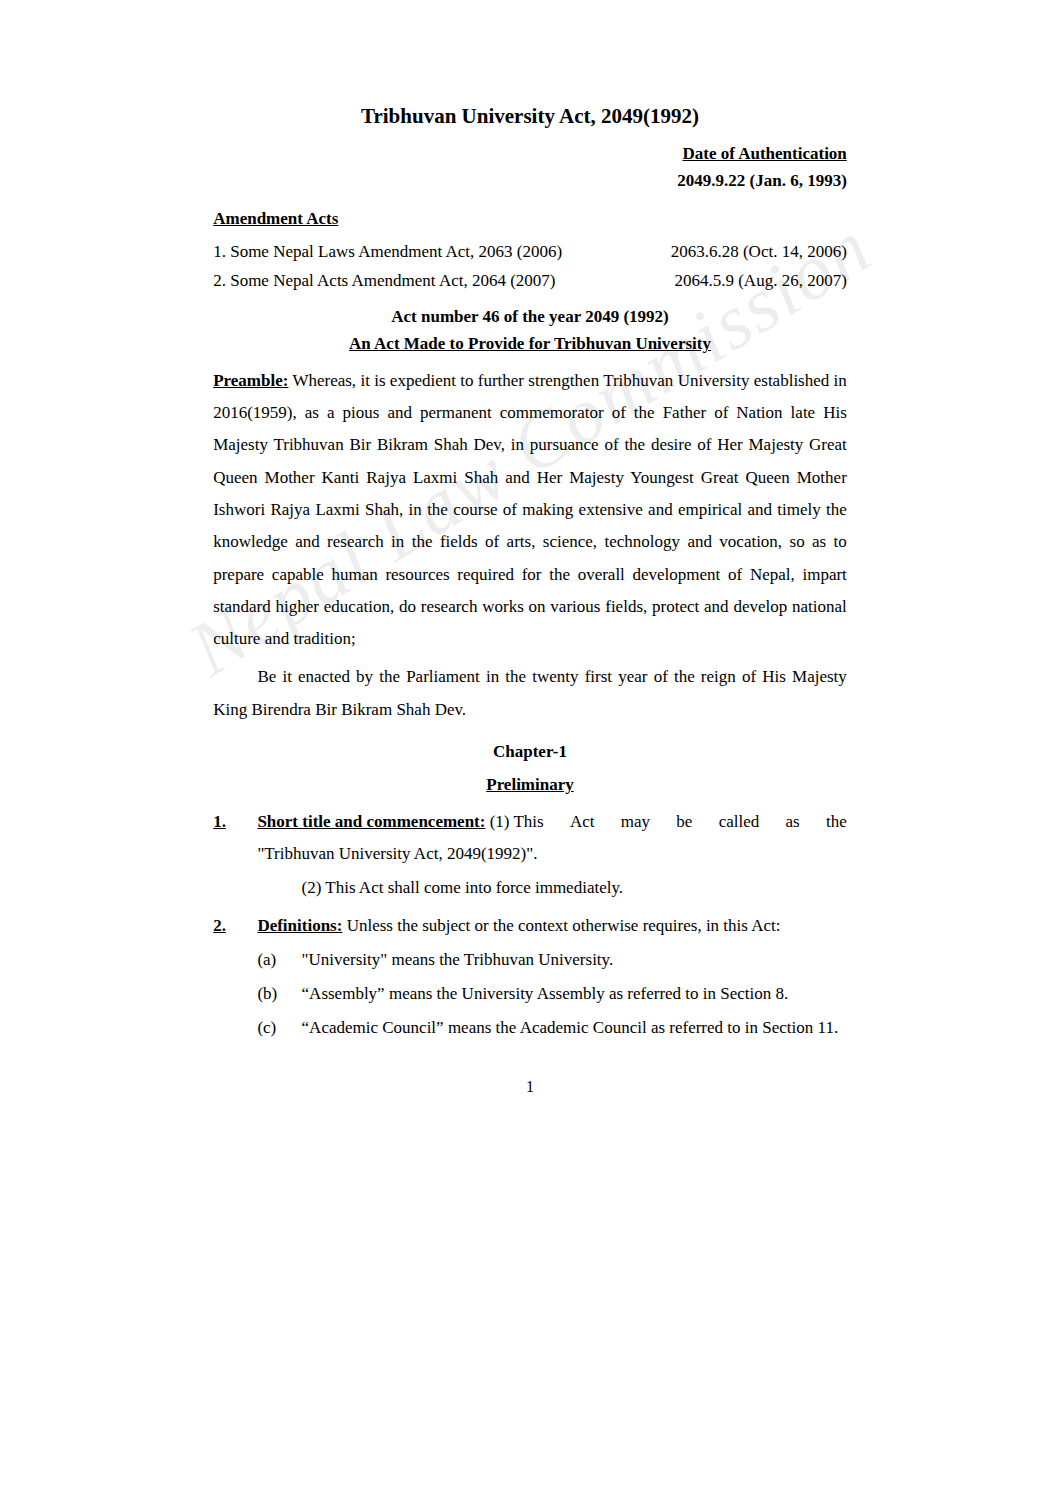Nepal Law Commission
Tribhuvan University Act, 2049(1992)
Date of Authentication
2049.9.22 (Jan. 6, 1993)
Amendment Acts
| 1. Some Nepal Laws Amendment Act, 2063 (2006) | 2063.6.28 (Oct. 14, 2006) |
| 2. Some Nepal Acts Amendment Act, 2064 (2007) | 2064.5.9 (Aug. 26, 2007) |
Act number 46 of the year 2049 (1992)
An Act Made to Provide for Tribhuvan University
Preamble: Whereas, it is expedient to further strengthen Tribhuvan University established in 2016(1959), as a pious and permanent commemorator of the Father of Nation late His Majesty Tribhuvan Bir Bikram Shah Dev, in pursuance of the desire of Her Majesty Great Queen Mother Kanti Rajya Laxmi Shah and Her Majesty Youngest Great Queen Mother Ishwori Rajya Laxmi Shah, in the course of making extensive and empirical and timely the knowledge and research in the fields of arts, science, technology and vocation, so as to prepare capable human resources required for the overall development of Nepal, impart standard higher education, do research works on various fields, protect and develop national culture and tradition;
Be it enacted by the Parliament in the twenty first year of the reign of His Majesty King Birendra Bir Bikram Shah Dev.
Chapter-1
Preliminary
1.
Short title and commencement: (1) This Act may be called as the
"Tribhuvan University Act, 2049(1992)".
(2) This Act shall come into force immediately.
2.
Definitions: Unless the subject or the context otherwise requires, in this Act:
(a)
"University" means the Tribhuvan University.
(b)
“Assembly” means the University Assembly as referred to in Section 8.
(c)
“Academic Council” means the Academic Council as referred to in Section 11.
1